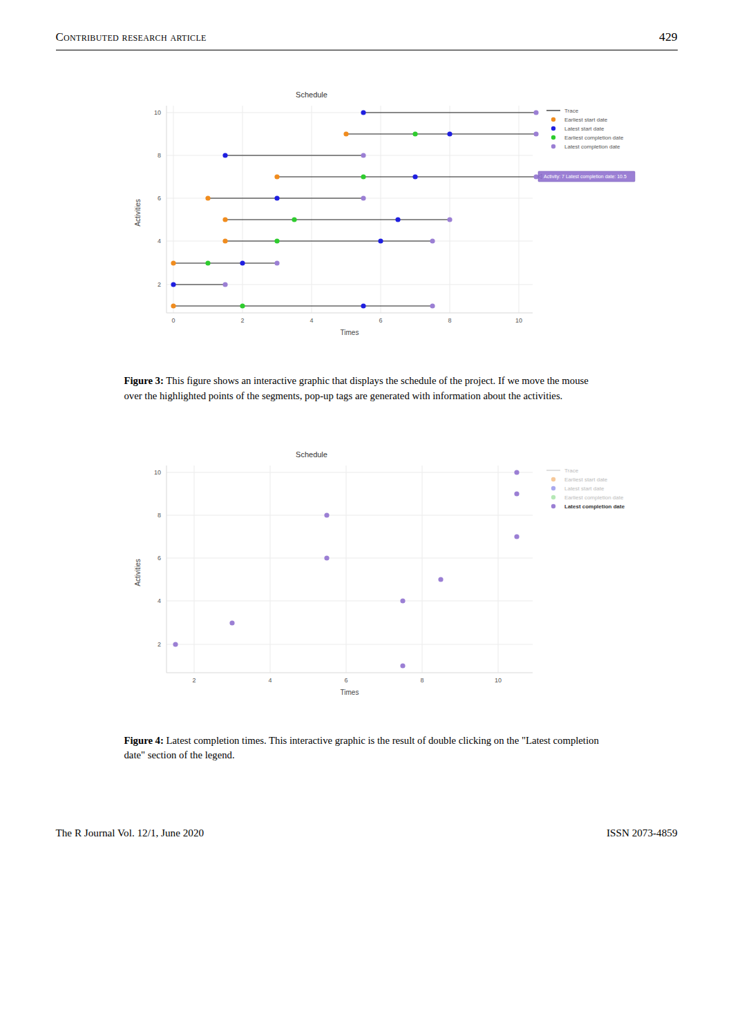Contributed research article
429
Schedule Schedule x scale: time 0 -> 100px ; 10 -> 600px => px = 100 + t*50 y scale: activity 10 -> 40 ; 1 -> 320 => py = 320 - (a-1)*31.1 0 2 4 6 8 10 Times 10 8 6 4 2 Activities Activity: 7 Latest completion date: 10.5 Trace Earliest start date Latest start date Earliest completion date Latest completion date
Figure 3: This figure shows an interactive graphic that displays the schedule of the project. If we move the mouse over the highlighted points of the segments, pop-up tags are generated with information about the activities.
Schedule — latest completion times Schedule x scale: time 2 -> 130 ; 10 -> 570 => px = 130 + (t-2)*55 2 4 6 8 10 Times 10 8 6 4 2 Activities Trace Earliest start date Latest start date Earliest completion date Latest completion date
Figure 4: Latest completion times. This interactive graphic is the result of double clicking on the "Latest completion date" section of the legend.
The R Journal Vol. 12/1, June 2020
ISSN 2073-4859